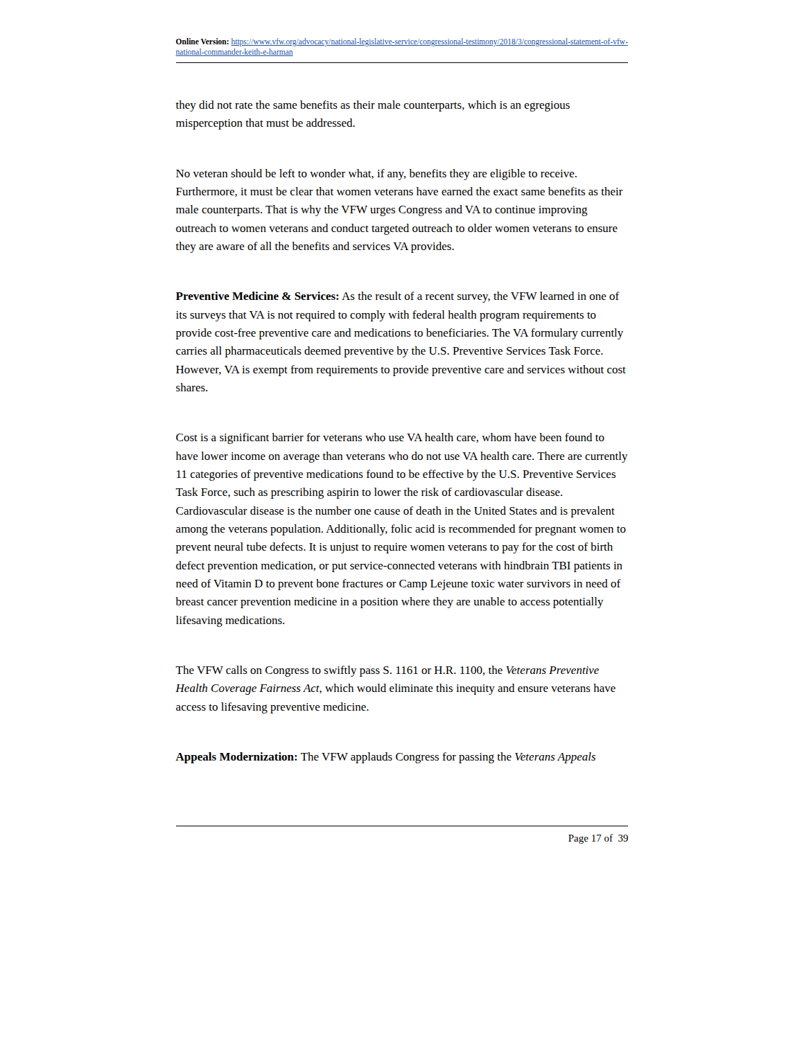Online Version: https://www.vfw.org/advocacy/national-legislative-service/congressional-testimony/2018/3/congressional-statement-of-vfw-national-commander-keith-e-harman
they did not rate the same benefits as their male counterparts, which is an egregious misperception that must be addressed.
No veteran should be left to wonder what, if any, benefits they are eligible to receive. Furthermore, it must be clear that women veterans have earned the exact same benefits as their male counterparts. That is why the VFW urges Congress and VA to continue improving outreach to women veterans and conduct targeted outreach to older women veterans to ensure they are aware of all the benefits and services VA provides.
Preventive Medicine & Services: As the result of a recent survey, the VFW learned in one of its surveys that VA is not required to comply with federal health program requirements to provide cost-free preventive care and medications to beneficiaries. The VA formulary currently carries all pharmaceuticals deemed preventive by the U.S. Preventive Services Task Force. However, VA is exempt from requirements to provide preventive care and services without cost shares.
Cost is a significant barrier for veterans who use VA health care, whom have been found to have lower income on average than veterans who do not use VA health care. There are currently 11 categories of preventive medications found to be effective by the U.S. Preventive Services Task Force, such as prescribing aspirin to lower the risk of cardiovascular disease. Cardiovascular disease is the number one cause of death in the United States and is prevalent among the veterans population. Additionally, folic acid is recommended for pregnant women to prevent neural tube defects. It is unjust to require women veterans to pay for the cost of birth defect prevention medication, or put service-connected veterans with hindbrain TBI patients in need of Vitamin D to prevent bone fractures or Camp Lejeune toxic water survivors in need of breast cancer prevention medicine in a position where they are unable to access potentially lifesaving medications.
The VFW calls on Congress to swiftly pass S. 1161 or H.R. 1100, the Veterans Preventive Health Coverage Fairness Act, which would eliminate this inequity and ensure veterans have access to lifesaving preventive medicine.
Appeals Modernization: The VFW applauds Congress for passing the Veterans Appeals
Page 17 of 39